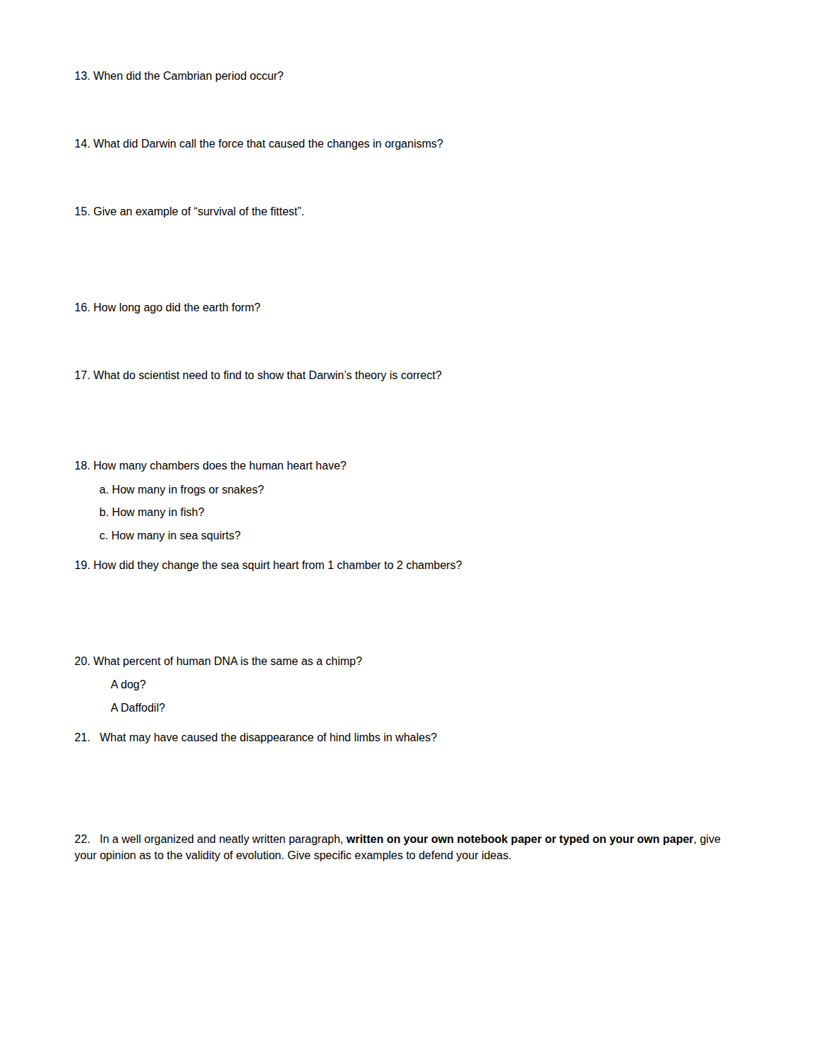13. When did the Cambrian period occur?
14. What did Darwin call the force that caused the changes in organisms?
15. Give an example of “survival of the fittest”.
16. How long ago did the earth form?
17. What do scientist need to find to show that Darwin’s theory is correct?
18. How many chambers does the human heart have?
a. How many in frogs or snakes?
b. How many in fish?
c. How many in sea squirts?
19. How did they change the sea squirt heart from 1 chamber to 2 chambers?
20. What percent of human DNA is the same as a chimp?
A dog?
A Daffodil?
21. What may have caused the disappearance of hind limbs in whales?
22. In a well organized and neatly written paragraph, written on your own notebook paper or typed on your own paper, give your opinion as to the validity of evolution. Give specific examples to defend your ideas.